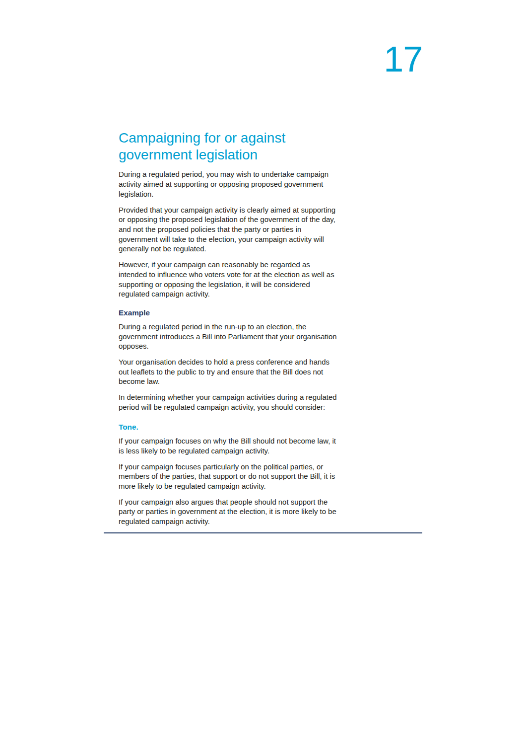17
Campaigning for or against
government legislation
During a regulated period, you may wish to undertake campaign activity aimed at supporting or opposing proposed government legislation.
Provided that your campaign activity is clearly aimed at supporting or opposing the proposed legislation of the government of the day, and not the proposed policies that the party or parties in government will take to the election, your campaign activity will generally not be regulated.
However, if your campaign can reasonably be regarded as intended to influence who voters vote for at the election as well as supporting or opposing the legislation, it will be considered regulated campaign activity.
Example
During a regulated period in the run-up to an election, the government introduces a Bill into Parliament that your organisation opposes.
Your organisation decides to hold a press conference and hands out leaflets to the public to try and ensure that the Bill does not become law.
In determining whether your campaign activities during a regulated period will be regulated campaign activity, you should consider:
Tone.
If your campaign focuses on why the Bill should not become law, it is less likely to be regulated campaign activity.
If your campaign focuses particularly on the political parties, or members of the parties, that support or do not support the Bill, it is more likely to be regulated campaign activity.
If your campaign also argues that people should not support the party or parties in government at the election, it is more likely to be regulated campaign activity.